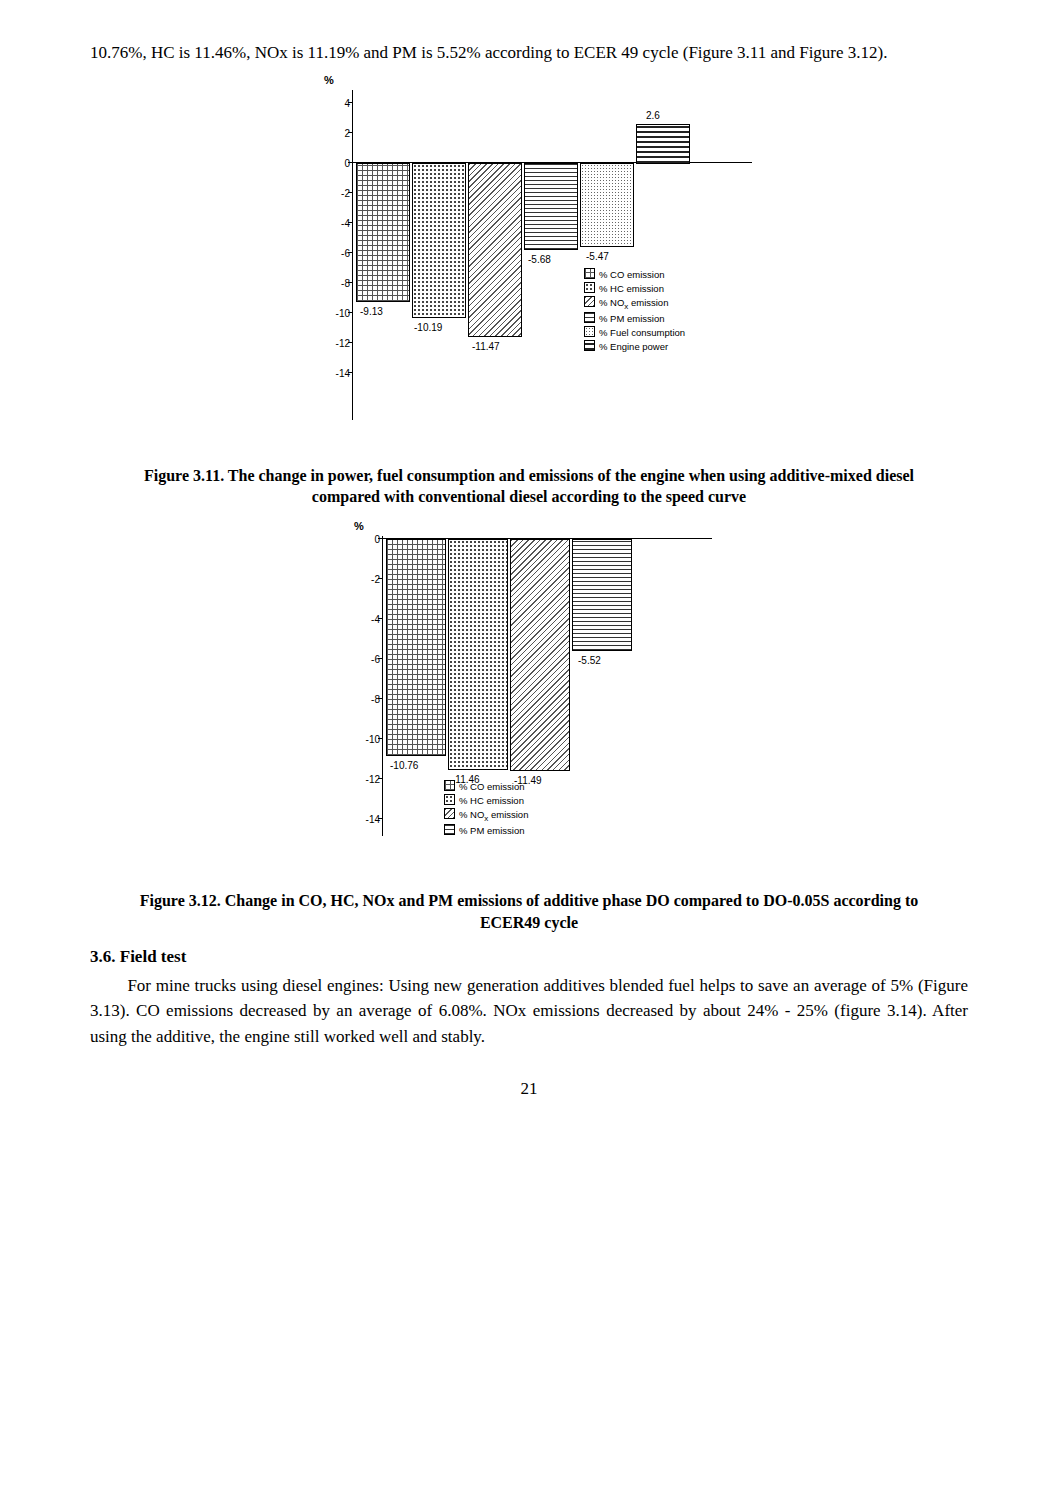10.76%, HC is 11.46%, NOx is 11.19% and PM is 5.52% according to ECER 49 cycle (Figure 3.11 and Figure 3.12).
%
4
2
0
-2
-4
-6
-8
-10
-12
-14
-9.13
-10.19
-11.47
-5.68
-5.47
2.6
% CO emission
% HC emission
% NOx emission
% PM emission
% Fuel consumption
% Engine power
Figure 3.11. The change in power, fuel consumption and emissions of the engine when using additive-mixed diesel compared with conventional diesel according to the speed curve
%
0
-2
-4
-6
-8
-10
-12
-14
-10.76
-11.46
-11.49
-5.52
% CO emission
% HC emission
% NOx emission
% PM emission
Figure 3.12. Change in CO, HC, NOx and PM emissions of additive phase DO compared to DO-0.05S according to ECER49 cycle
3.6. Field test
For mine trucks using diesel engines: Using new generation additives blended fuel helps to save an average of 5% (Figure 3.13). CO emissions decreased by an average of 6.08%. NOx emissions decreased by about 24% - 25% (figure 3.14). After using the additive, the engine still worked well and stably.
21